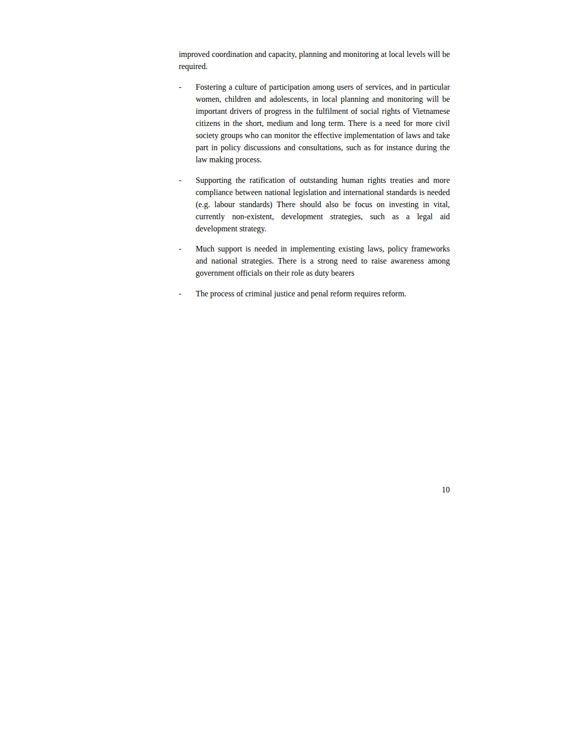improved coordination and capacity, planning and monitoring at local levels will be required.
Fostering a culture of participation among users of services, and in particular women, children and adolescents, in local planning and monitoring will be important drivers of progress in the fulfilment of social rights of Vietnamese citizens in the short, medium and long term. There is a need for more civil society groups who can monitor the effective implementation of laws and take part in policy discussions and consultations, such as for instance during the law making process.
Supporting the ratification of outstanding human rights treaties and more compliance between national legislation and international standards is needed (e.g. labour standards) There should also be focus on investing in vital, currently non-existent, development strategies, such as a legal aid development strategy.
Much support is needed in implementing existing laws, policy frameworks and national strategies. There is a strong need to raise awareness among government officials on their role as duty bearers
The process of criminal justice and penal reform requires reform.
10